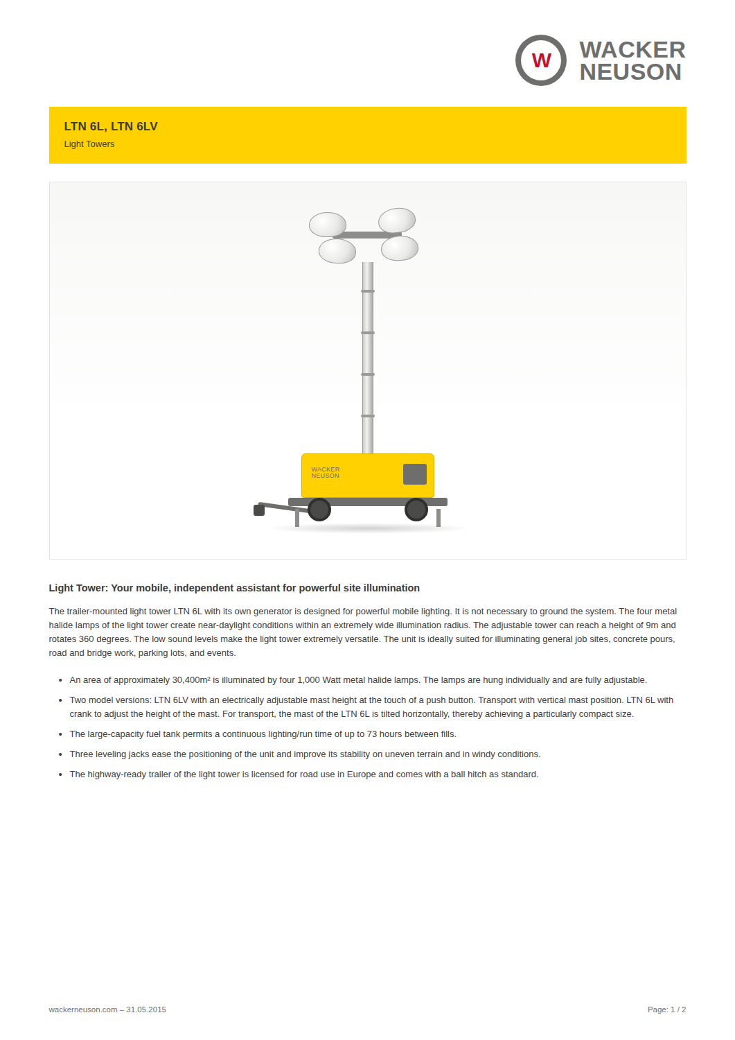W
WACKER
NEUSON
LTN 6L, LTN 6LV
Light Towers
WACKER
NEUSON
Light Tower: Your mobile, independent assistant for powerful site illumination
The trailer-mounted light tower LTN 6L with its own generator is designed for powerful mobile lighting. It is not necessary to ground the system. The four metal halide lamps of the light tower create near-daylight conditions within an extremely wide illumination radius. The adjustable tower can reach a height of 9m and rotates 360 degrees. The low sound levels make the light tower extremely versatile. The unit is ideally suited for illuminating general job sites, concrete pours, road and bridge work, parking lots, and events.
An area of approximately 30,400m² is illuminated by four 1,000 Watt metal halide lamps. The lamps are hung individually and are fully adjustable.
Two model versions: LTN 6LV with an electrically adjustable mast height at the touch of a push button. Transport with vertical mast position. LTN 6L with crank to adjust the height of the mast. For transport, the mast of the LTN 6L is tilted horizontally, thereby achieving a particularly compact size.
The large-capacity fuel tank permits a continuous lighting/run time of up to 73 hours between fills.
Three leveling jacks ease the positioning of the unit and improve its stability on uneven terrain and in windy conditions.
The highway-ready trailer of the light tower is licensed for road use in Europe and comes with a ball hitch as standard.
wackerneuson.com – 31.05.2015 Page: 1 / 2